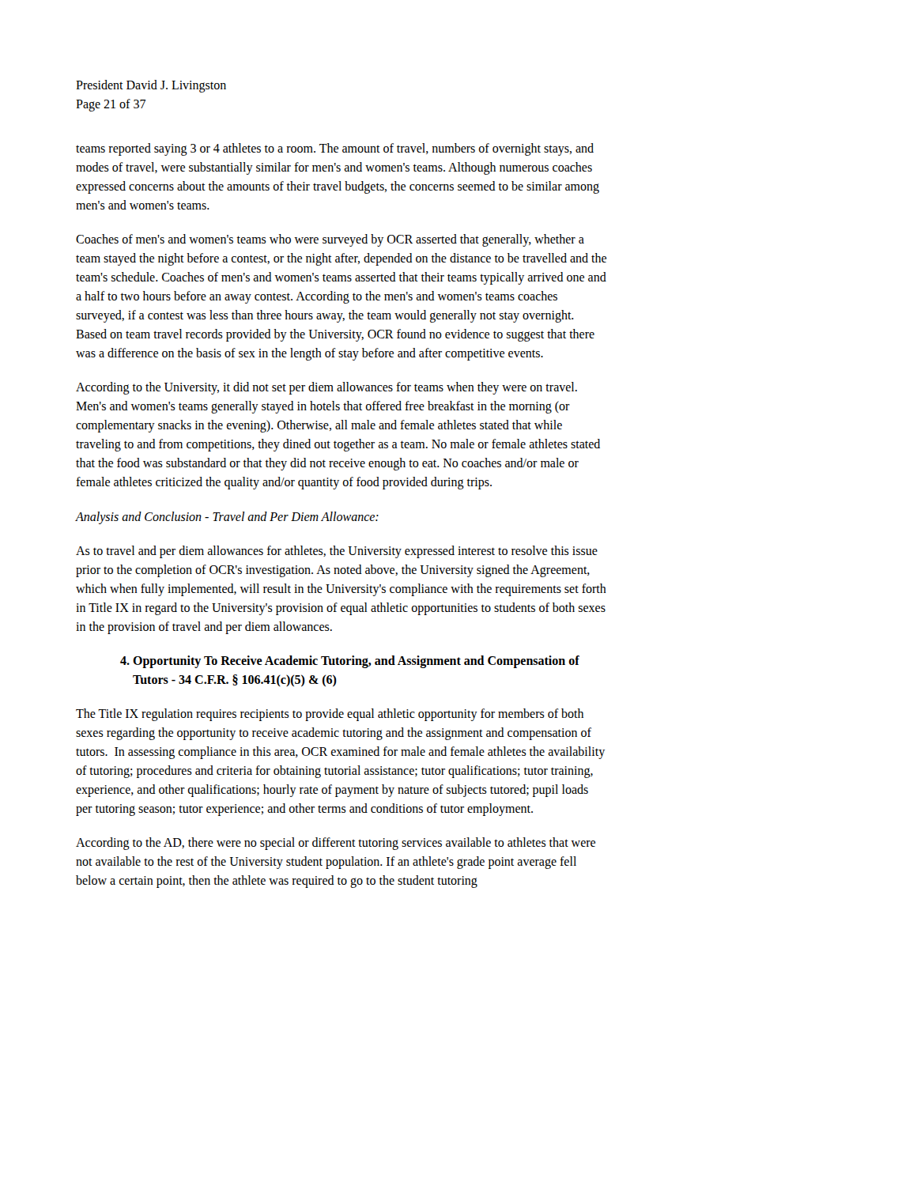President David J. Livingston
Page 21 of 37
teams reported saying 3 or 4 athletes to a room. The amount of travel, numbers of overnight stays, and modes of travel, were substantially similar for men's and women's teams. Although numerous coaches expressed concerns about the amounts of their travel budgets, the concerns seemed to be similar among men's and women's teams.
Coaches of men's and women's teams who were surveyed by OCR asserted that generally, whether a team stayed the night before a contest, or the night after, depended on the distance to be travelled and the team's schedule. Coaches of men's and women's teams asserted that their teams typically arrived one and a half to two hours before an away contest. According to the men's and women's teams coaches surveyed, if a contest was less than three hours away, the team would generally not stay overnight. Based on team travel records provided by the University, OCR found no evidence to suggest that there was a difference on the basis of sex in the length of stay before and after competitive events.
According to the University, it did not set per diem allowances for teams when they were on travel. Men's and women's teams generally stayed in hotels that offered free breakfast in the morning (or complementary snacks in the evening). Otherwise, all male and female athletes stated that while traveling to and from competitions, they dined out together as a team. No male or female athletes stated that the food was substandard or that they did not receive enough to eat. No coaches and/or male or female athletes criticized the quality and/or quantity of food provided during trips.
Analysis and Conclusion - Travel and Per Diem Allowance:
As to travel and per diem allowances for athletes, the University expressed interest to resolve this issue prior to the completion of OCR's investigation. As noted above, the University signed the Agreement, which when fully implemented, will result in the University's compliance with the requirements set forth in Title IX in regard to the University's provision of equal athletic opportunities to students of both sexes in the provision of travel and per diem allowances.
Opportunity To Receive Academic Tutoring, and Assignment and Compensation of Tutors - 34 C.F.R. § 106.41(c)(5) & (6)
The Title IX regulation requires recipients to provide equal athletic opportunity for members of both sexes regarding the opportunity to receive academic tutoring and the assignment and compensation of tutors. In assessing compliance in this area, OCR examined for male and female athletes the availability of tutoring; procedures and criteria for obtaining tutorial assistance; tutor qualifications; tutor training, experience, and other qualifications; hourly rate of payment by nature of subjects tutored; pupil loads per tutoring season; tutor experience; and other terms and conditions of tutor employment.
According to the AD, there were no special or different tutoring services available to athletes that were not available to the rest of the University student population. If an athlete's grade point average fell below a certain point, then the athlete was required to go to the student tutoring